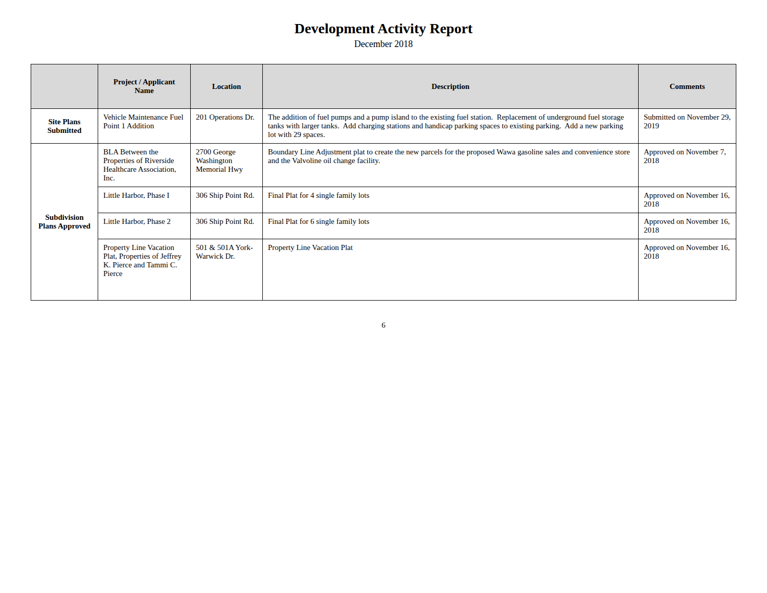Development Activity Report
December 2018
| | Project / Applicant Name | Location | Description | Comments |
| --- | --- | --- | --- | --- |
| Site Plans Submitted | Vehicle Maintenance Fuel Point 1 Addition | 201 Operations Dr. | The addition of fuel pumps and a pump island to the existing fuel station. Replacement of underground fuel storage tanks with larger tanks. Add charging stations and handicap parking spaces to existing parking. Add a new parking lot with 29 spaces. | Submitted on November 29, 2019 |
| Subdivision Plans Approved | BLA Between the Properties of Riverside Healthcare Association, Inc. | 2700 George Washington Memorial Hwy | Boundary Line Adjustment plat to create the new parcels for the proposed Wawa gasoline sales and convenience store and the Valvoline oil change facility. | Approved on November 7, 2018 |
| Little Harbor, Phase I | 306 Ship Point Rd. | Final Plat for 4 single family lots | Approved on November 16, 2018 |
| Little Harbor, Phase 2 | 306 Ship Point Rd. | Final Plat for 6 single family lots | Approved on November 16, 2018 |
| Property Line Vacation Plat, Properties of Jeffrey K. Pierce and Tammi C. Pierce | 501 & 501A York-Warwick Dr. | Property Line Vacation Plat | Approved on November 16, 2018 |
6